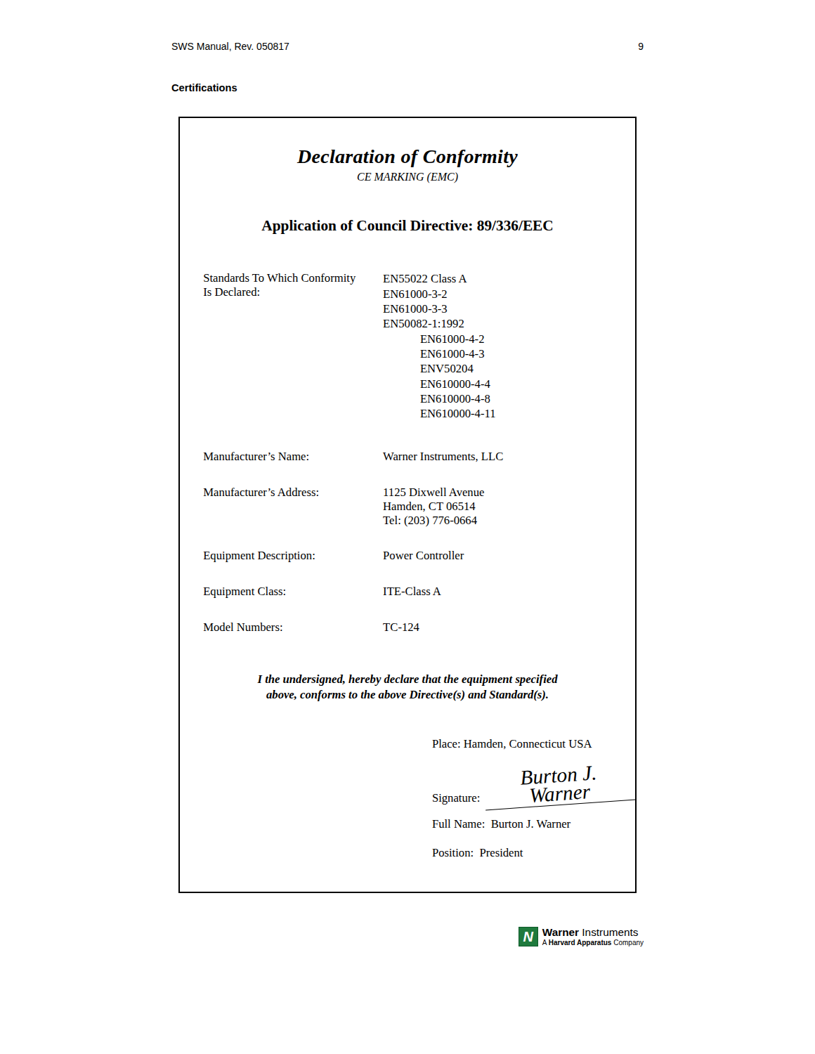SWS Manual, Rev. 050817 9
Certifications
Declaration of Conformity
CE MARKING (EMC)
Application of Council Directive: 89/336/EEC
| Standards To Which Conformity Is Declared: | EN55022 Class A EN61000-3-2 EN61000-3-3 EN50082-1:1992 EN61000-4-2 EN61000-4-3 ENV50204 EN610000-4-4 EN610000-4-8 EN610000-4-11 |
| Manufacturer’s Name: | Warner Instruments, LLC |
| Manufacturer’s Address: | 1125 Dixwell Avenue Hamden, CT 06514 Tel: (203) 776-0664 |
| Equipment Description: | Power Controller |
| Equipment Class: | ITE-Class A |
| Model Numbers: | TC-124 |
I the undersigned, hereby declare that the equipment specified
above, conforms to the above Directive(s) and Standard(s).
Place: Hamden, Connecticut USA
Signature: Burton J. Warner
Full Name: Burton J. Warner
Position: President
N
Warner Instruments
A Harvard Apparatus Company